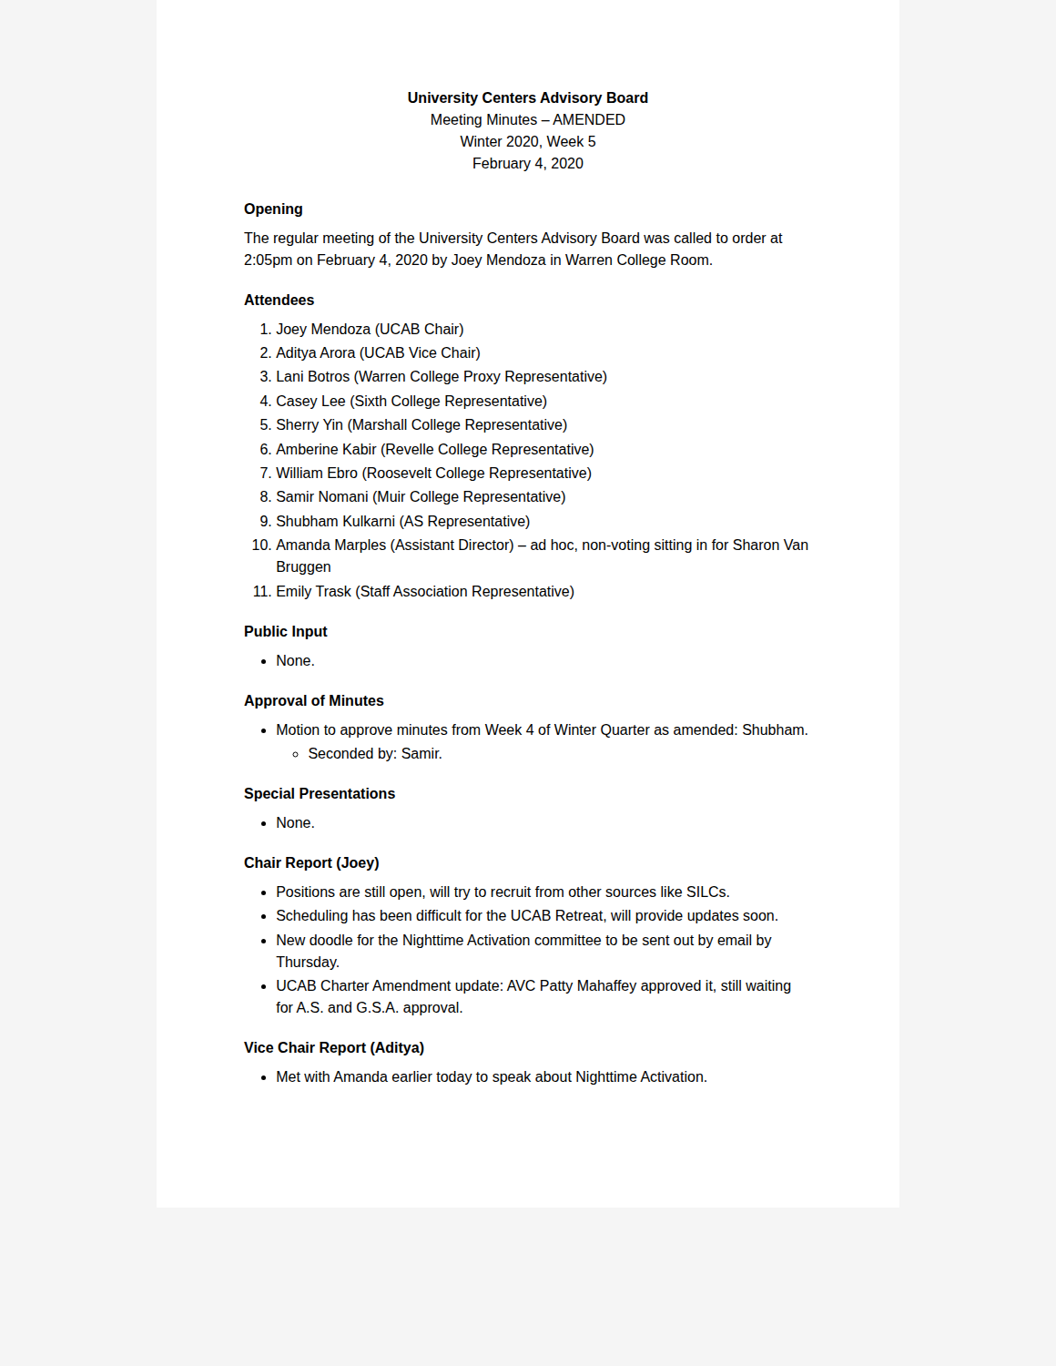University Centers Advisory Board Meeting Minutes – AMENDED Winter 2020, Week 5 February 4, 2020
Opening
The regular meeting of the University Centers Advisory Board was called to order at 2:05pm on February 4, 2020 by Joey Mendoza in Warren College Room.
Attendees
Joey Mendoza (UCAB Chair)
Aditya Arora (UCAB Vice Chair)
Lani Botros (Warren College Proxy Representative)
Casey Lee (Sixth College Representative)
Sherry Yin (Marshall College Representative)
Amberine Kabir (Revelle College Representative)
William Ebro (Roosevelt College Representative)
Samir Nomani (Muir College Representative)
Shubham Kulkarni (AS Representative)
Amanda Marples (Assistant Director) – ad hoc, non-voting sitting in for Sharon Van Bruggen
Emily Trask (Staff Association Representative)
Public Input
None.
Approval of Minutes
Motion to approve minutes from Week 4 of Winter Quarter as amended: Shubham.
Seconded by: Samir.
Special Presentations
None.
Chair Report (Joey)
Positions are still open, will try to recruit from other sources like SILCs.
Scheduling has been difficult for the UCAB Retreat, will provide updates soon.
New doodle for the Nighttime Activation committee to be sent out by email by Thursday.
UCAB Charter Amendment update: AVC Patty Mahaffey approved it, still waiting for A.S. and G.S.A. approval.
Vice Chair Report (Aditya)
Met with Amanda earlier today to speak about Nighttime Activation.